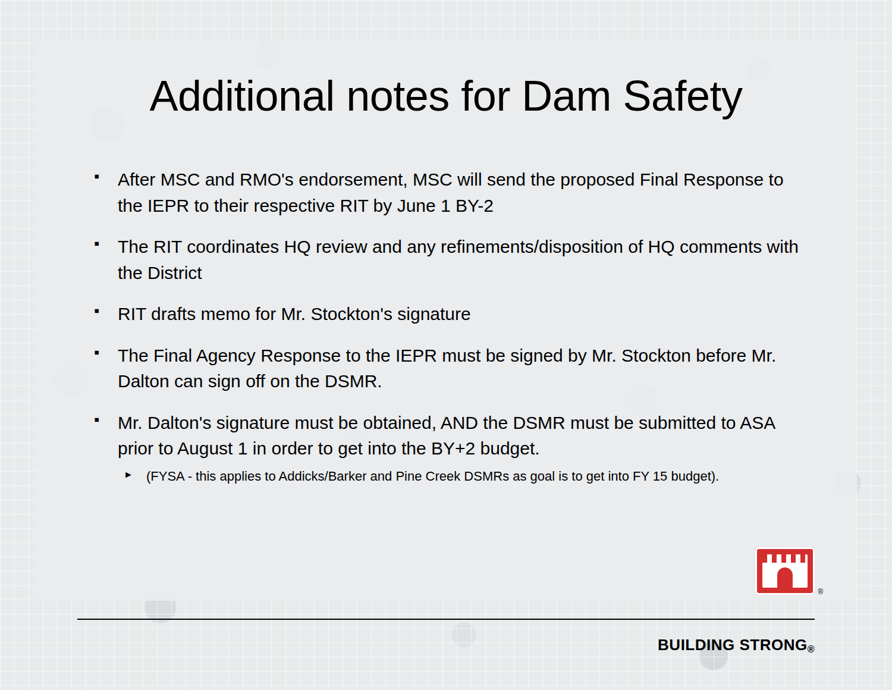Additional notes for Dam Safety
After MSC and RMO's endorsement, MSC will send the proposed Final Response to the IEPR to their respective RIT by June 1 BY-2
The RIT coordinates HQ review and any refinements/disposition of HQ comments with the District
RIT drafts memo for Mr. Stockton's signature
The Final Agency Response to the IEPR must be signed by Mr. Stockton before Mr. Dalton can sign off on the DSMR.
Mr. Dalton's signature must be obtained, AND the DSMR must be submitted to ASA prior to August 1 in order to get into the BY+2 budget.
(FYSA - this applies to Addicks/Barker and Pine Creek DSMRs as goal is to get into FY 15 budget).
®
BUILDING STRONG®